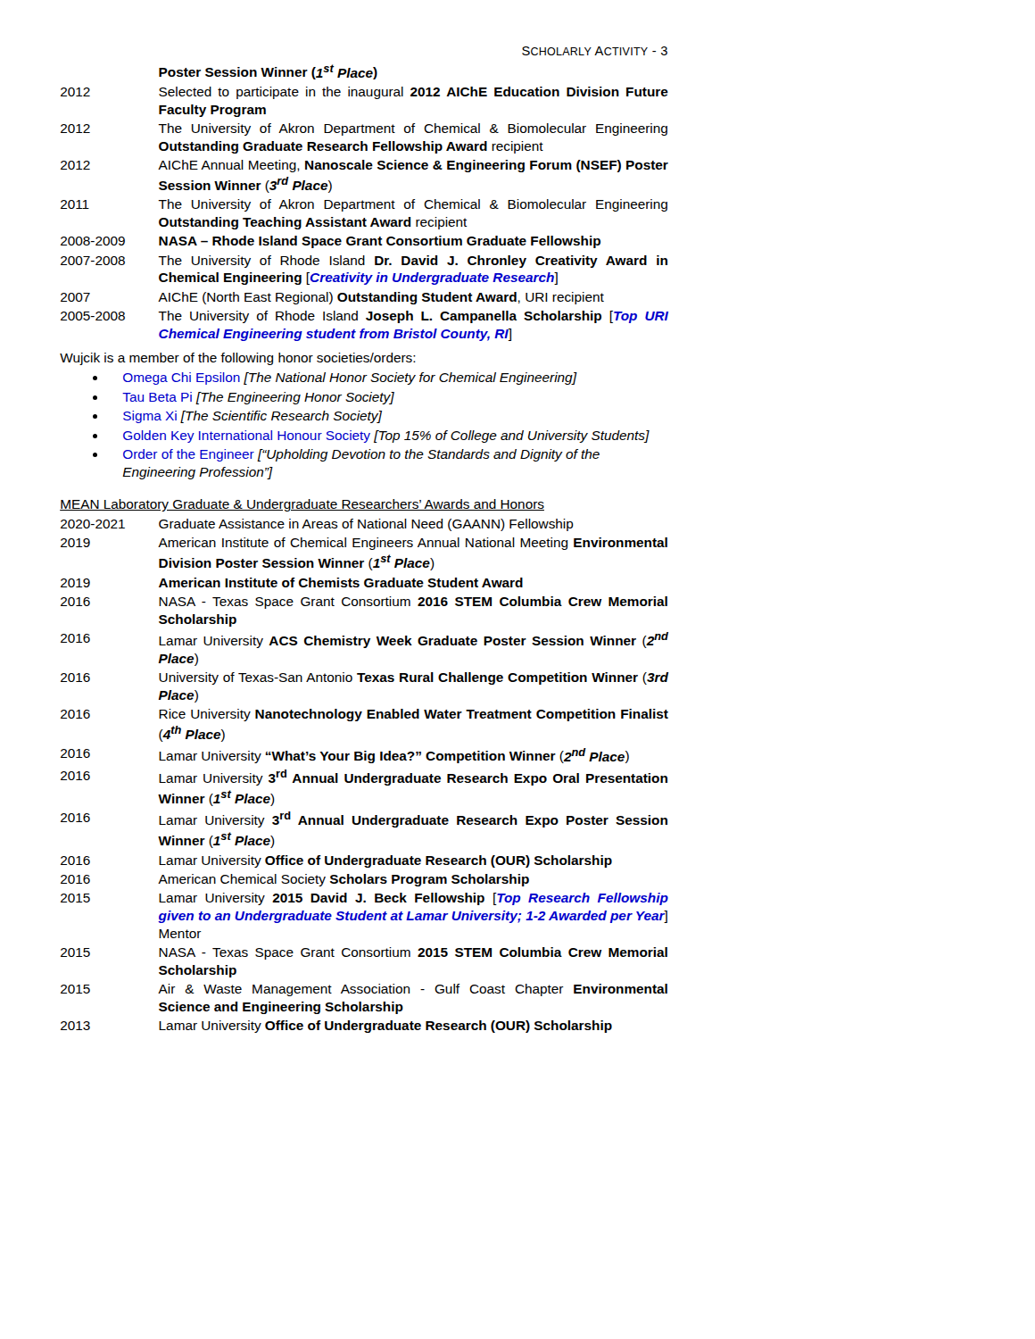SCHOLARLY ACTIVITY - 3
| | Poster Session Winner ( 1 st Place ) |
| 2012 | Selected to participate in the inaugural 2012 AIChE Education Division Future Faculty Program |
| 2012 | The University of Akron Department of Chemical & Biomolecular Engineering Outstanding Graduate Research Fellowship Award recipient |
| 2012 | AIChE Annual Meeting, Nanoscale Science & Engineering Forum (NSEF) Poster Session Winner ( 3 rd Place ) |
| 2011 | The University of Akron Department of Chemical & Biomolecular Engineering Outstanding Teaching Assistant Award recipient |
| 2008-2009 | NASA – Rhode Island Space Grant Consortium Graduate Fellowship |
| 2007-2008 | The University of Rhode Island Dr. David J. Chronley Creativity Award in Chemical Engineering [ Creativity in Undergraduate Research ] |
| 2007 | AIChE (North East Regional) Outstanding Student Award , URI recipient |
| 2005-2008 | The University of Rhode Island Joseph L. Campanella Scholarship [ Top URI Chemical Engineering student from Bristol County, RI ] |
Wujcik is a member of the following honor societies/orders:
Omega Chi Epsilon [The National Honor Society for Chemical Engineering]
Tau Beta Pi [The Engineering Honor Society]
Sigma Xi [The Scientific Research Society]
Golden Key International Honour Society [Top 15% of College and University Students]
Order of the Engineer [“Upholding Devotion to the Standards and Dignity of the Engineering Profession”]
MEAN Laboratory Graduate & Undergraduate Researchers’ Awards and Honors
| 2020-2021 | Graduate Assistance in Areas of National Need (GAANN) Fellowship |
| 2019 | American Institute of Chemical Engineers Annual National Meeting Environmental Division Poster Session Winner ( 1 st Place ) |
| 2019 | American Institute of Chemists Graduate Student Award |
| 2016 | NASA - Texas Space Grant Consortium 2016 STEM Columbia Crew Memorial Scholarship |
| 2016 | Lamar University ACS Chemistry Week Graduate Poster Session Winner ( 2 nd Place ) |
| 2016 | University of Texas-San Antonio Texas Rural Challenge Competition Winner ( 3rd Place ) |
| 2016 | Rice University Nanotechnology Enabled Water Treatment Competition Finalist ( 4 th Place ) |
| 2016 | Lamar University “What’s Your Big Idea?” Competition Winner ( 2 nd Place ) |
| 2016 | Lamar University 3 rd Annual Undergraduate Research Expo Oral Presentation Winner ( 1 st Place ) |
| 2016 | Lamar University 3 rd Annual Undergraduate Research Expo Poster Session Winner ( 1 st Place ) |
| 2016 | Lamar University Office of Undergraduate Research (OUR) Scholarship |
| 2016 | American Chemical Society Scholars Program Scholarship |
| 2015 | Lamar University 2015 David J. Beck Fellowship [ Top Research Fellowship given to an Undergraduate Student at Lamar University; 1-2 Awarded per Year ] Mentor |
| 2015 | NASA - Texas Space Grant Consortium 2015 STEM Columbia Crew Memorial Scholarship |
| 2015 | Air & Waste Management Association - Gulf Coast Chapter Environmental Science and Engineering Scholarship |
| 2013 | Lamar University Office of Undergraduate Research (OUR) Scholarship |